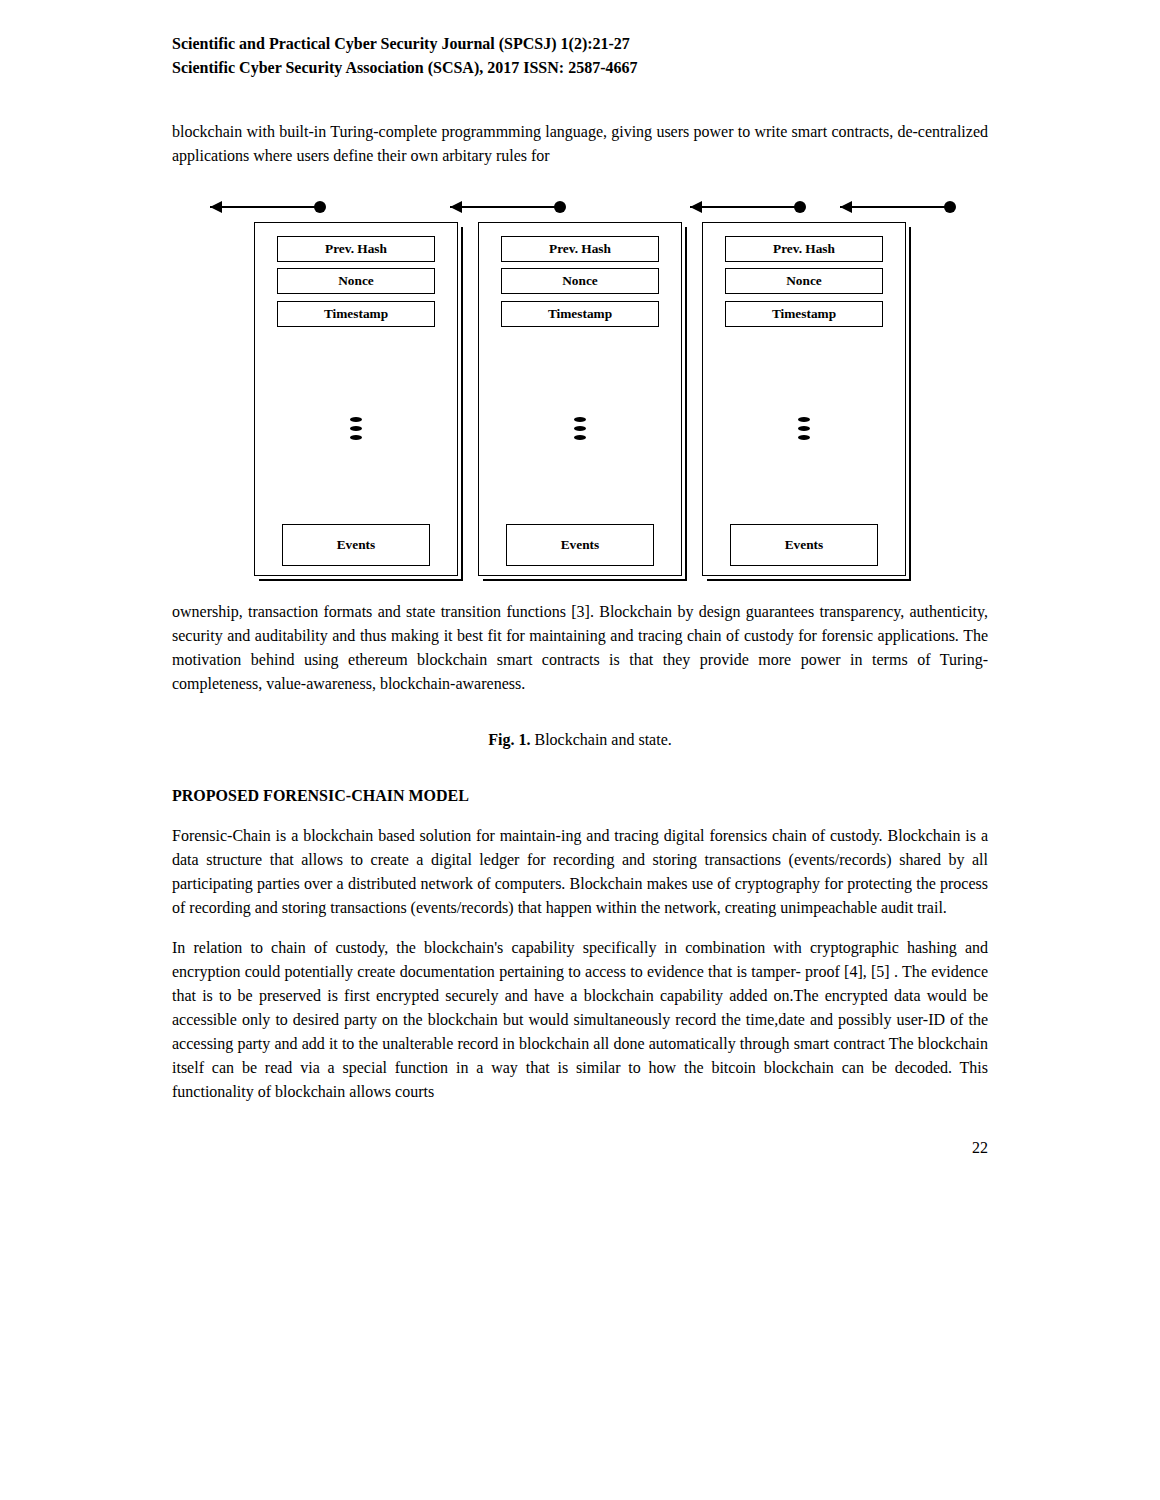Scientific and Practical Cyber Security Journal (SPCSJ) 1(2):21-27
Scientific Cyber Security Association (SCSA), 2017 ISSN: 2587-4667
blockchain with built-in Turing-complete programmming language, giving users power to write smart contracts, de-centralized applications where users define their own arbitary rules for
Prev. Hash
Nonce
Timestamp
Events
Prev. Hash
Nonce
Timestamp
Events
Prev. Hash
Nonce
Timestamp
Events
ownership, transaction formats and state transition functions [3]. Blockchain by design guarantees transparency, authenticity, security and auditability and thus making it best fit for maintaining and tracing chain of custody for forensic applications. The motivation behind using ethereum blockchain smart contracts is that they provide more power in terms of Turing-completeness, value-awareness, blockchain-awareness.
Fig. 1. Blockchain and state.
PROPOSED FORENSIC-CHAIN MODEL
Forensic-Chain is a blockchain based solution for maintain-ing and tracing digital forensics chain of custody. Blockchain is a data structure that allows to create a digital ledger for recording and storing transactions (events/records) shared by all participating parties over a distributed network of computers. Blockchain makes use of cryptography for protecting the process of recording and storing transactions (events/records) that happen within the network, creating unimpeachable audit trail.
In relation to chain of custody, the blockchain's capability specifically in combination with cryptographic hashing and encryption could potentially create documentation pertaining to access to evidence that is tamper- proof [4], [5] . The evidence that is to be preserved is first encrypted securely and have a blockchain capability added on.The encrypted data would be accessible only to desired party on the blockchain but would simultaneously record the time,date and possibly user-ID of the accessing party and add it to the unalterable record in blockchain all done automatically through smart contract The blockchain itself can be read via a special function in a way that is similar to how the bitcoin blockchain can be decoded. This functionality of blockchain allows courts
22